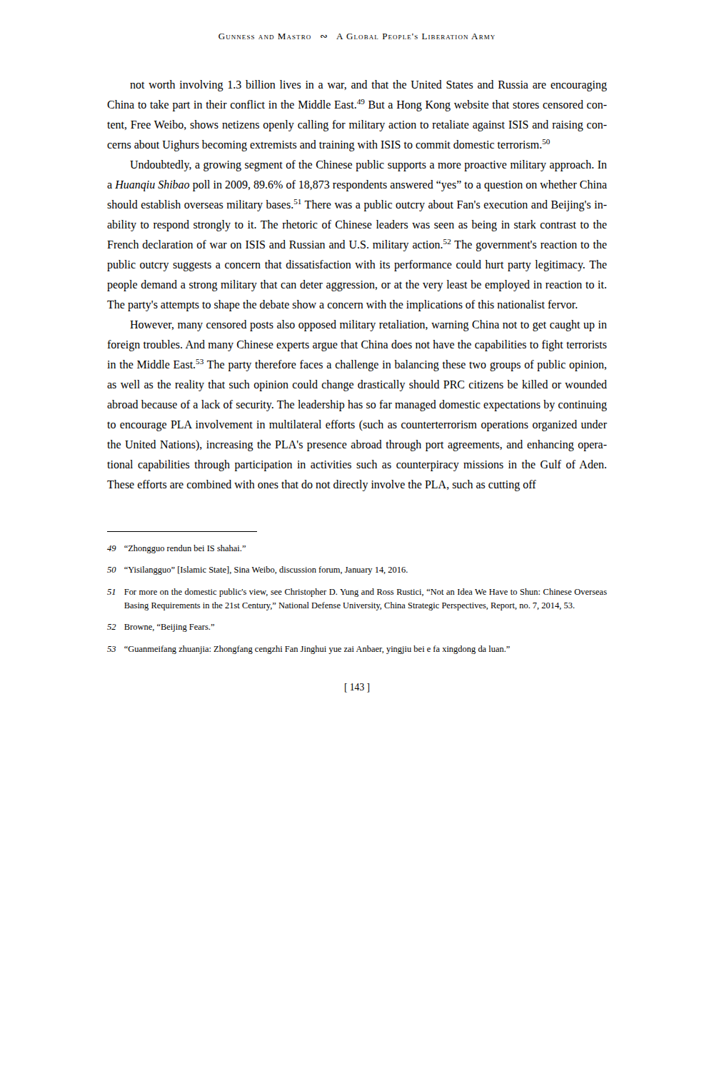Gunness and Mastro ∾ A Global People's Liberation Army
not worth involving 1.3 billion lives in a war, and that the United States and Russia are encouraging China to take part in their conflict in the Middle East.49 But a Hong Kong website that stores censored content, Free Weibo, shows netizens openly calling for military action to retaliate against ISIS and raising concerns about Uighurs becoming extremists and training with ISIS to commit domestic terrorism.50
Undoubtedly, a growing segment of the Chinese public supports a more proactive military approach. In a Huanqiu Shibao poll in 2009, 89.6% of 18,873 respondents answered “yes” to a question on whether China should establish overseas military bases.51 There was a public outcry about Fan's execution and Beijing's inability to respond strongly to it. The rhetoric of Chinese leaders was seen as being in stark contrast to the French declaration of war on ISIS and Russian and U.S. military action.52 The government's reaction to the public outcry suggests a concern that dissatisfaction with its performance could hurt party legitimacy. The people demand a strong military that can deter aggression, or at the very least be employed in reaction to it. The party's attempts to shape the debate show a concern with the implications of this nationalist fervor.
However, many censored posts also opposed military retaliation, warning China not to get caught up in foreign troubles. And many Chinese experts argue that China does not have the capabilities to fight terrorists in the Middle East.53 The party therefore faces a challenge in balancing these two groups of public opinion, as well as the reality that such opinion could change drastically should PRC citizens be killed or wounded abroad because of a lack of security. The leadership has so far managed domestic expectations by continuing to encourage PLA involvement in multilateral efforts (such as counterterrorism operations organized under the United Nations), increasing the PLA's presence abroad through port agreements, and enhancing operational capabilities through participation in activities such as counterpiracy missions in the Gulf of Aden. These efforts are combined with ones that do not directly involve the PLA, such as cutting off
49 “Zhongguo rendun bei IS shahai.”
50 “Yisilangguo” [Islamic State], Sina Weibo, discussion forum, January 14, 2016.
51 For more on the domestic public's view, see Christopher D. Yung and Ross Rustici, “Not an Idea We Have to Shun: Chinese Overseas Basing Requirements in the 21st Century,” National Defense University, China Strategic Perspectives, Report, no. 7, 2014, 53.
52 Browne, “Beijing Fears.”
53 “Guanmeifang zhuanjia: Zhongfang cengzhi Fan Jinghui yue zai Anbaer, yingjiu bei e fa xingdong da luan.”
[ 143 ]